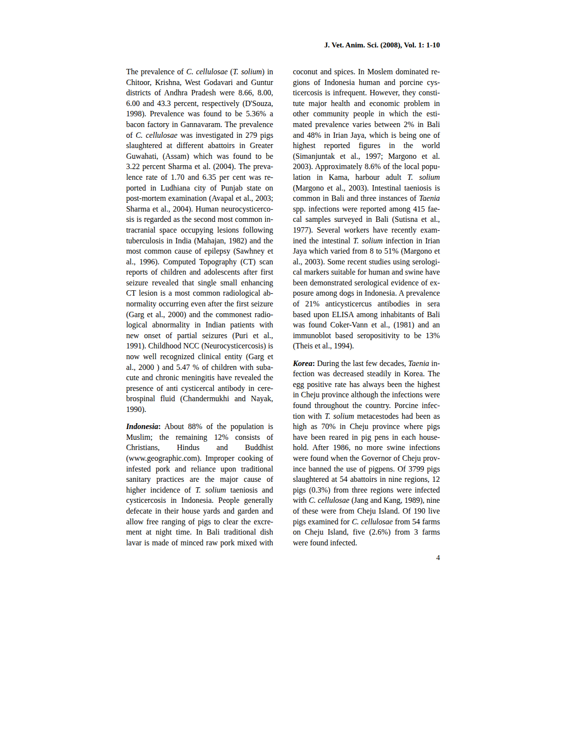J. Vet. Anim. Sci. (2008), Vol. 1: 1-10
The prevalence of C. cellulosae (T. solium) in Chitoor, Krishna, West Godavari and Guntur districts of Andhra Pradesh were 8.66, 8.00, 6.00 and 43.3 percent, respectively (D'Souza, 1998). Prevalence was found to be 5.36% a bacon factory in Gannavaram. The prevalence of C. cellulosae was investigated in 279 pigs slaughtered at different abattoirs in Greater Guwahati, (Assam) which was found to be 3.22 percent Sharma et al. (2004). The prevalence rate of 1.70 and 6.35 per cent was reported in Ludhiana city of Punjab state on post-mortem examination (Avapal et al., 2003; Sharma et al., 2004). Human neurocysticercosis is regarded as the second most common intracranial space occupying lesions following tuberculosis in India (Mahajan, 1982) and the most common cause of epilepsy (Sawhney et al., 1996). Computed Topography (CT) scan reports of children and adolescents after first seizure revealed that single small enhancing CT lesion is a most common radiological abnormality occurring even after the first seizure (Garg et al., 2000) and the commonest radiological abnormality in Indian patients with new onset of partial seizures (Puri et al., 1991). Childhood NCC (Neurocysticercosis) is now well recognized clinical entity (Garg et al., 2000 ) and 5.47 % of children with subacute and chronic meningitis have revealed the presence of anti cysticercal antibody in cerebrospinal fluid (Chandermukhi and Nayak, 1990).
Indonesia: About 88% of the population is Muslim; the remaining 12% consists of Christians, Hindus and Buddhist (www.geographic.com). Improper cooking of infested pork and reliance upon traditional sanitary practices are the major cause of higher incidence of T. solium taeniosis and cysticercosis in Indonesia. People generally defecate in their house yards and garden and allow free ranging of pigs to clear the excrement at night time. In Bali traditional dish lavar is made of minced raw pork mixed with coconut and spices. In Moslem dominated regions of Indonesia human and porcine cysticercosis is infrequent. However, they constitute major health and economic problem in other community people in which the estimated prevalence varies between 2% in Bali and 48% in Irian Jaya, which is being one of highest reported figures in the world (Simanjuntak et al., 1997; Margono et al. 2003). Approximately 8.6% of the local population in Kama, harbour adult T. solium (Margono et al., 2003). Intestinal taeniosis is common in Bali and three instances of Taenia spp. infections were reported among 415 faecal samples surveyed in Bali (Sutisna et al., 1977). Several workers have recently examined the intestinal T. solium infection in Irian Jaya which varied from 8 to 51% (Margono et al., 2003). Some recent studies using serological markers suitable for human and swine have been demonstrated serological evidence of exposure among dogs in Indonesia. A prevalence of 21% anticysticercus antibodies in sera based upon ELISA among inhabitants of Bali was found Coker-Vann et al., (1981) and an immunoblot based seropositivity to be 13% (Theis et al., 1994).
Korea: During the last few decades, Taenia infection was decreased steadily in Korea. The egg positive rate has always been the highest in Cheju province although the infections were found throughout the country. Porcine infection with T. solium metacestodes had been as high as 70% in Cheju province where pigs have been reared in pig pens in each household. After 1986, no more swine infections were found when the Governor of Cheju province banned the use of pigpens. Of 3799 pigs slaughtered at 54 abattoirs in nine regions, 12 pigs (0.3%) from three regions were infected with C. cellulosae (Jang and Kang, 1989), nine of these were from Cheju Island. Of 190 live pigs examined for C. cellulosae from 54 farms on Cheju Island, five (2.6%) from 3 farms were found infected.
4